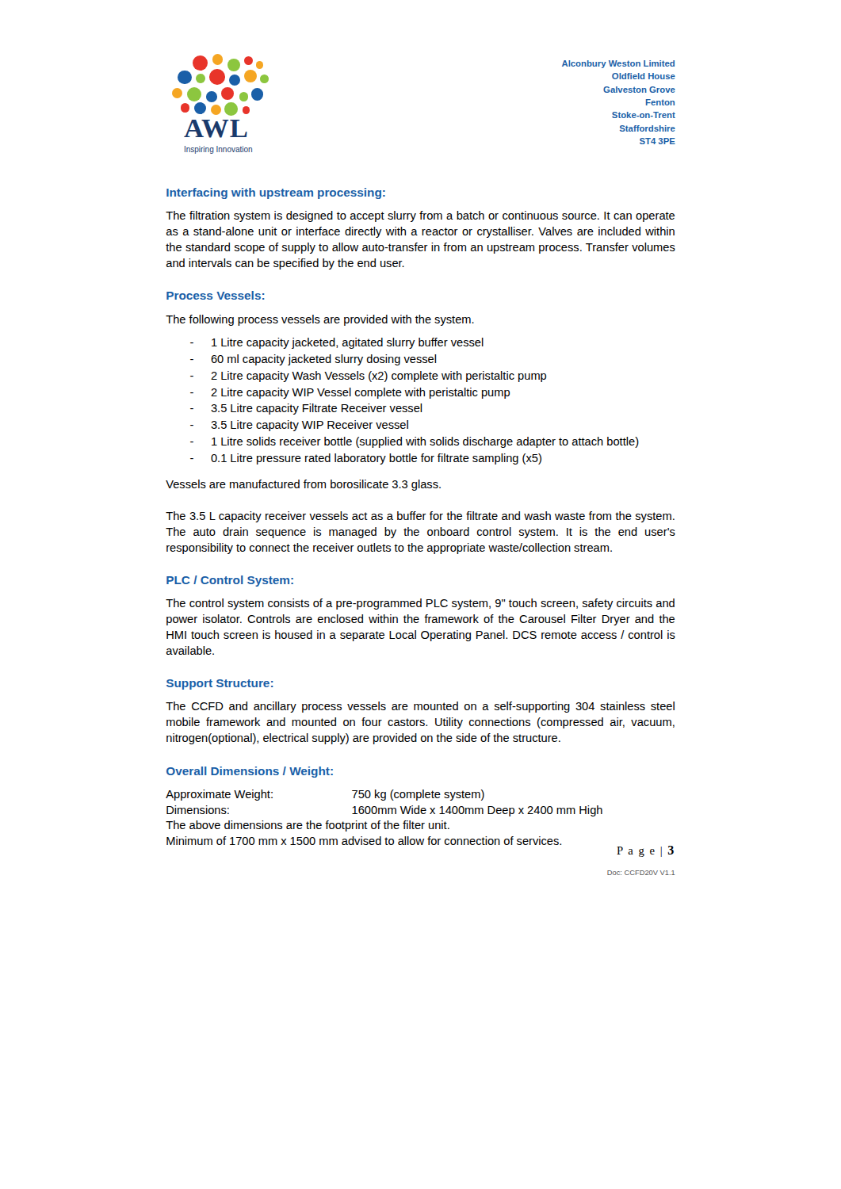AWL
Inspiring Innovation
Alconbury Weston Limited
Oldfield House
Galveston Grove
Fenton
Stoke-on-Trent
Staffordshire
ST4 3PE
Interfacing with upstream processing:
The filtration system is designed to accept slurry from a batch or continuous source. It can operate as a stand-alone unit or interface directly with a reactor or crystalliser. Valves are included within the standard scope of supply to allow auto-transfer in from an upstream process. Transfer volumes and intervals can be specified by the end user.
Process Vessels:
The following process vessels are provided with the system.
1 Litre capacity jacketed, agitated slurry buffer vessel
60 ml capacity jacketed slurry dosing vessel
2 Litre capacity Wash Vessels (x2) complete with peristaltic pump
2 Litre capacity WIP Vessel complete with peristaltic pump
3.5 Litre capacity Filtrate Receiver vessel
3.5 Litre capacity WIP Receiver vessel
1 Litre solids receiver bottle (supplied with solids discharge adapter to attach bottle)
0.1 Litre pressure rated laboratory bottle for filtrate sampling (x5)
Vessels are manufactured from borosilicate 3.3 glass.
The 3.5 L capacity receiver vessels act as a buffer for the filtrate and wash waste from the system. The auto drain sequence is managed by the onboard control system. It is the end user's responsibility to connect the receiver outlets to the appropriate waste/collection stream.
PLC / Control System:
The control system consists of a pre-programmed PLC system, 9" touch screen, safety circuits and power isolator. Controls are enclosed within the framework of the Carousel Filter Dryer and the HMI touch screen is housed in a separate Local Operating Panel. DCS remote access / control is available.
Support Structure:
The CCFD and ancillary process vessels are mounted on a self-supporting 304 stainless steel mobile framework and mounted on four castors. Utility connections (compressed air, vacuum, nitrogen(optional), electrical supply) are provided on the side of the structure.
Overall Dimensions / Weight:
| Approximate Weight: | 750 kg (complete system) |
| Dimensions: | 1600mm Wide x 1400mm Deep x 2400 mm High |
The above dimensions are the footprint of the filter unit.
Minimum of 1700 mm x 1500 mm advised to allow for connection of services.
P a g e | 3
Doc: CCFD20V V1.1